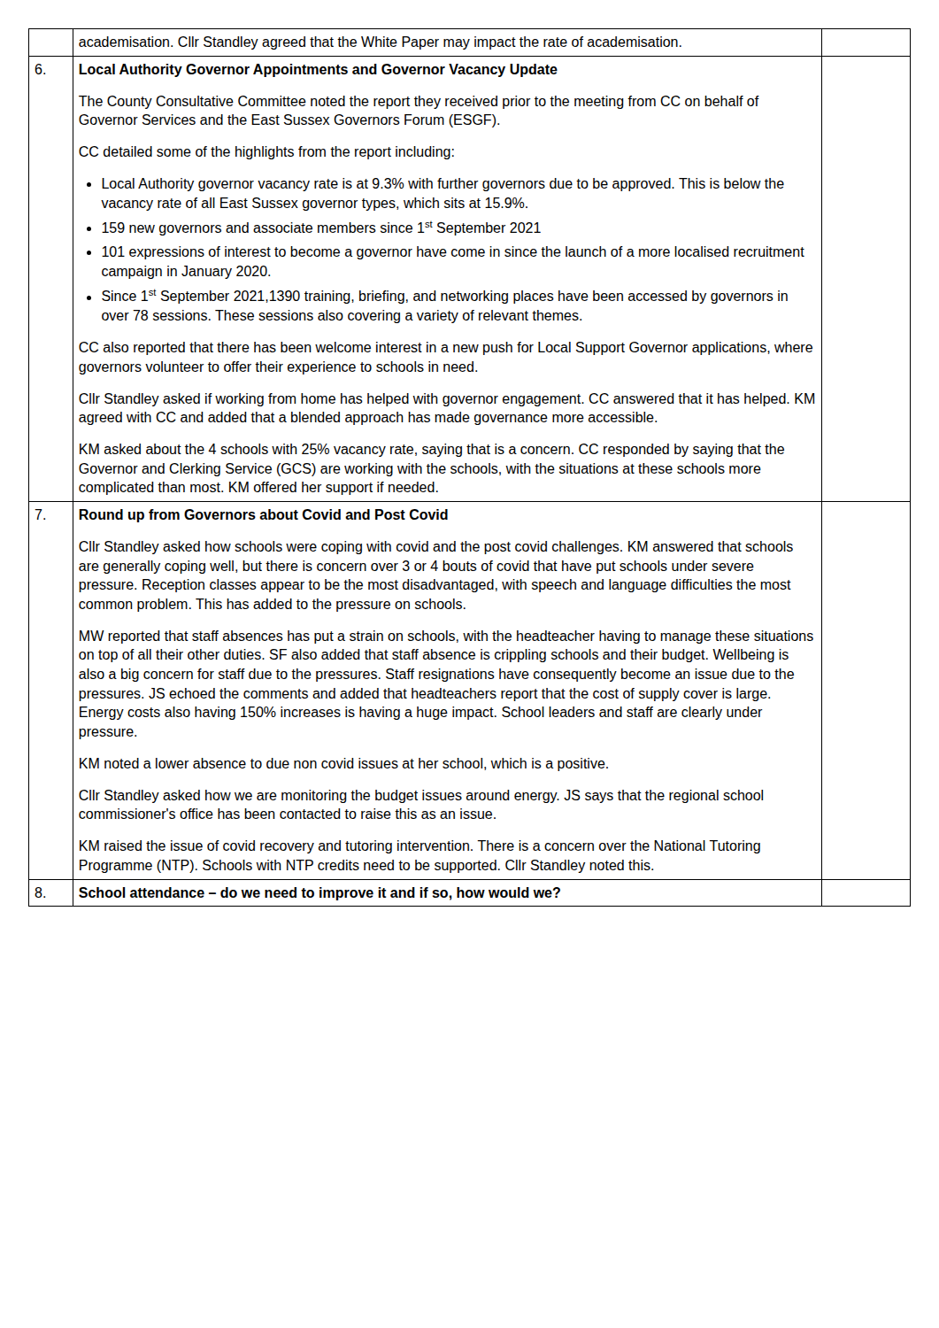| | academisation. Cllr Standley agreed that the White Paper may impact the rate of academisation. | |
| 6. | Local Authority Governor Appointments and Governor Vacancy Update The County Consultative Committee noted the report they received prior to the meeting from CC on behalf of Governor Services and the East Sussex Governors Forum (ESGF). CC detailed some of the highlights from the report including: Local Authority governor vacancy rate is at 9.3% with further governors due to be approved. This is below the vacancy rate of all East Sussex governor types, which sits at 15.9%. 159 new governors and associate members since 1 st September 2021 101 expressions of interest to become a governor have come in since the launch of a more localised recruitment campaign in January 2020. Since 1 st September 2021,1390 training, briefing, and networking places have been accessed by governors in over 78 sessions. These sessions also covering a variety of relevant themes. CC also reported that there has been welcome interest in a new push for Local Support Governor applications, where governors volunteer to offer their experience to schools in need. Cllr Standley asked if working from home has helped with governor engagement. CC answered that it has helped. KM agreed with CC and added that a blended approach has made governance more accessible. KM asked about the 4 schools with 25% vacancy rate, saying that is a concern. CC responded by saying that the Governor and Clerking Service (GCS) are working with the schools, with the situations at these schools more complicated than most. KM offered her support if needed. | |
| 7. | Round up from Governors about Covid and Post Covid Cllr Standley asked how schools were coping with covid and the post covid challenges. KM answered that schools are generally coping well, but there is concern over 3 or 4 bouts of covid that have put schools under severe pressure. Reception classes appear to be the most disadvantaged, with speech and language difficulties the most common problem. This has added to the pressure on schools. MW reported that staff absences has put a strain on schools, with the headteacher having to manage these situations on top of all their other duties. SF also added that staff absence is crippling schools and their budget. Wellbeing is also a big concern for staff due to the pressures. Staff resignations have consequently become an issue due to the pressures. JS echoed the comments and added that headteachers report that the cost of supply cover is large. Energy costs also having 150% increases is having a huge impact. School leaders and staff are clearly under pressure. KM noted a lower absence to due non covid issues at her school, which is a positive. Cllr Standley asked how we are monitoring the budget issues around energy. JS says that the regional school commissioner's office has been contacted to raise this as an issue. KM raised the issue of covid recovery and tutoring intervention. There is a concern over the National Tutoring Programme (NTP). Schools with NTP credits need to be supported. Cllr Standley noted this. | |
| 8. | School attendance – do we need to improve it and if so, how would we? | |